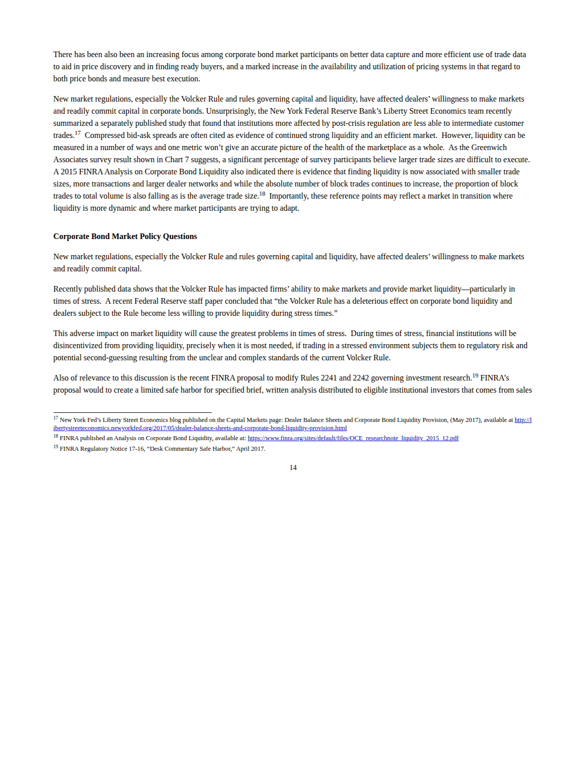There has been also been an increasing focus among corporate bond market participants on better data capture and more efficient use of trade data to aid in price discovery and in finding ready buyers, and a marked increase in the availability and utilization of pricing systems in that regard to both price bonds and measure best execution.
New market regulations, especially the Volcker Rule and rules governing capital and liquidity, have affected dealers’ willingness to make markets and readily commit capital in corporate bonds. Unsurprisingly, the New York Federal Reserve Bank’s Liberty Street Economics team recently summarized a separately published study that found that institutions more affected by post-crisis regulation are less able to intermediate customer trades.17 Compressed bid-ask spreads are often cited as evidence of continued strong liquidity and an efficient market. However, liquidity can be measured in a number of ways and one metric won’t give an accurate picture of the health of the marketplace as a whole. As the Greenwich Associates survey result shown in Chart 7 suggests, a significant percentage of survey participants believe larger trade sizes are difficult to execute. A 2015 FINRA Analysis on Corporate Bond Liquidity also indicated there is evidence that finding liquidity is now associated with smaller trade sizes, more transactions and larger dealer networks and while the absolute number of block trades continues to increase, the proportion of block trades to total volume is also falling as is the average trade size.18 Importantly, these reference points may reflect a market in transition where liquidity is more dynamic and where market participants are trying to adapt.
Corporate Bond Market Policy Questions
New market regulations, especially the Volcker Rule and rules governing capital and liquidity, have affected dealers’ willingness to make markets and readily commit capital.
Recently published data shows that the Volcker Rule has impacted firms’ ability to make markets and provide market liquidity—particularly in times of stress. A recent Federal Reserve staff paper concluded that “the Volcker Rule has a deleterious effect on corporate bond liquidity and dealers subject to the Rule become less willing to provide liquidity during stress times.”
This adverse impact on market liquidity will cause the greatest problems in times of stress. During times of stress, financial institutions will be disincentivized from providing liquidity, precisely when it is most needed, if trading in a stressed environment subjects them to regulatory risk and potential second-guessing resulting from the unclear and complex standards of the current Volcker Rule.
Also of relevance to this discussion is the recent FINRA proposal to modify Rules 2241 and 2242 governing investment research.19 FINRA’s proposal would to create a limited safe harbor for specified brief, written analysis distributed to eligible institutional investors that comes from sales
17 New York Fed’s Liberty Street Economics blog published on the Capital Markets page: Dealer Balance Sheets and Corporate Bond Liquidity Provision, (May 2017), available at http://libertystreeteconomics.newyorkfed.org/2017/05/dealer-balance-sheets-and-corporate-bond-liquidity-provision.html
18 FINRA published an Analysis on Corporate Bond Liquidity, available at: https://www.finra.org/sites/default/files/OCE_researchnote_liquidity_2015_12.pdf
19 FINRA Regulatory Notice 17-16, “Desk Commentary Safe Harbor,” April 2017.
14